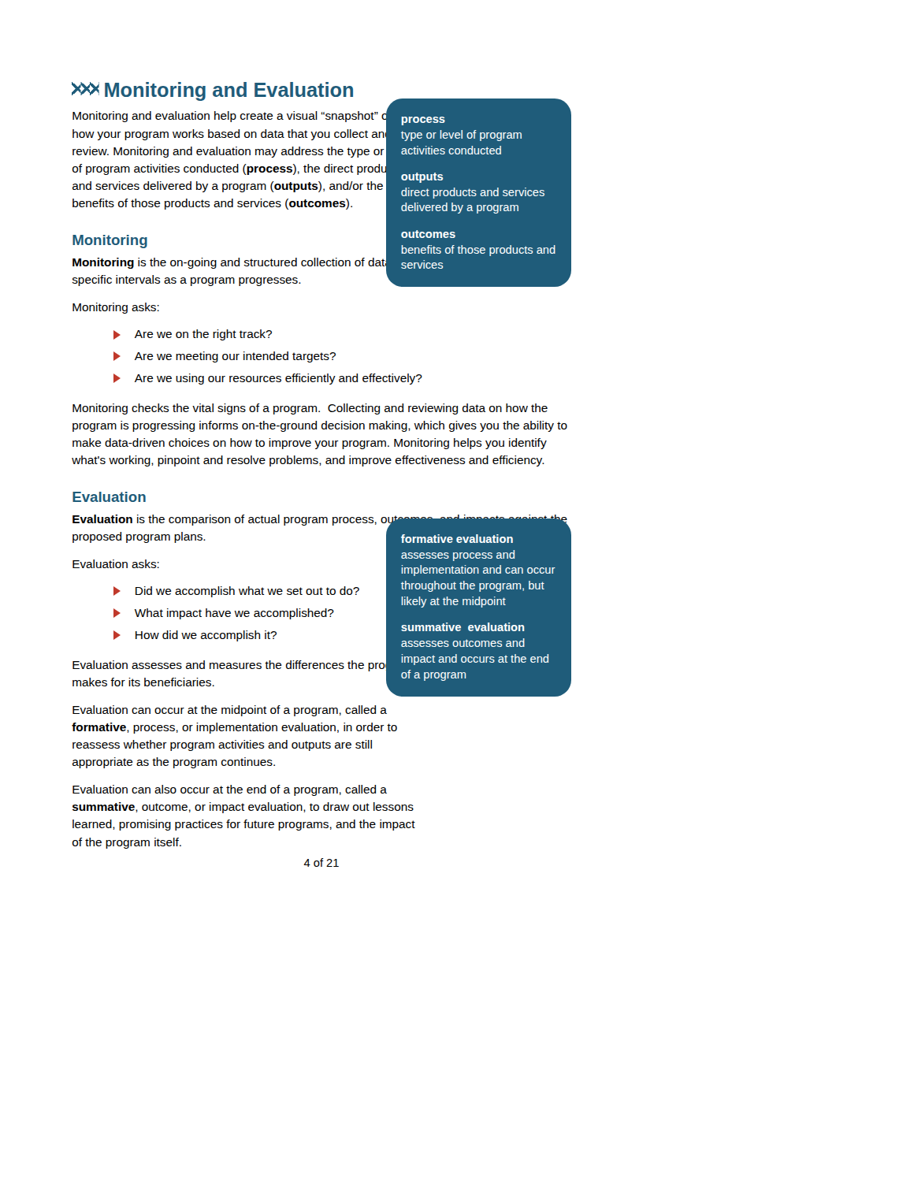process type or level of program activities conducted outputs direct products and services delivered by a program outcomes benefits of those products and services
formative evaluation assesses process and implementation and can occur throughout the program, but likely at the midpoint summative evaluation assesses outcomes and impact and occurs at the end of a program
Monitoring and Evaluation
Monitoring and evaluation help create a visual “snapshot” of how your program works based on data that you collect and review. Monitoring and evaluation may address the type or level of program activities conducted (process), the direct products and services delivered by a program (outputs), and/or the benefits of those products and services (outcomes).
Monitoring
Monitoring is the on-going and structured collection of data at specific intervals as a program progresses.
Monitoring asks:
Are we on the right track?
Are we meeting our intended targets?
Are we using our resources efficiently and effectively?
Monitoring checks the vital signs of a program. Collecting and reviewing data on how the program is progressing informs on-the-ground decision making, which gives you the ability to make data-driven choices on how to improve your program. Monitoring helps you identify what's working, pinpoint and resolve problems, and improve effectiveness and efficiency.
Evaluation
Evaluation is the comparison of actual program process, outcomes, and impacts against the proposed program plans.
Evaluation asks:
Did we accomplish what we set out to do?
What impact have we accomplished?
How did we accomplish it?
Evaluation assesses and measures the differences the program makes for its beneficiaries.
Evaluation can occur at the midpoint of a program, called a formative, process, or implementation evaluation, in order to reassess whether program activities and outputs are still appropriate as the program continues.
Evaluation can also occur at the end of a program, called a summative, outcome, or impact evaluation, to draw out lessons learned, promising practices for future programs, and the impact of the program itself.
4 of 21